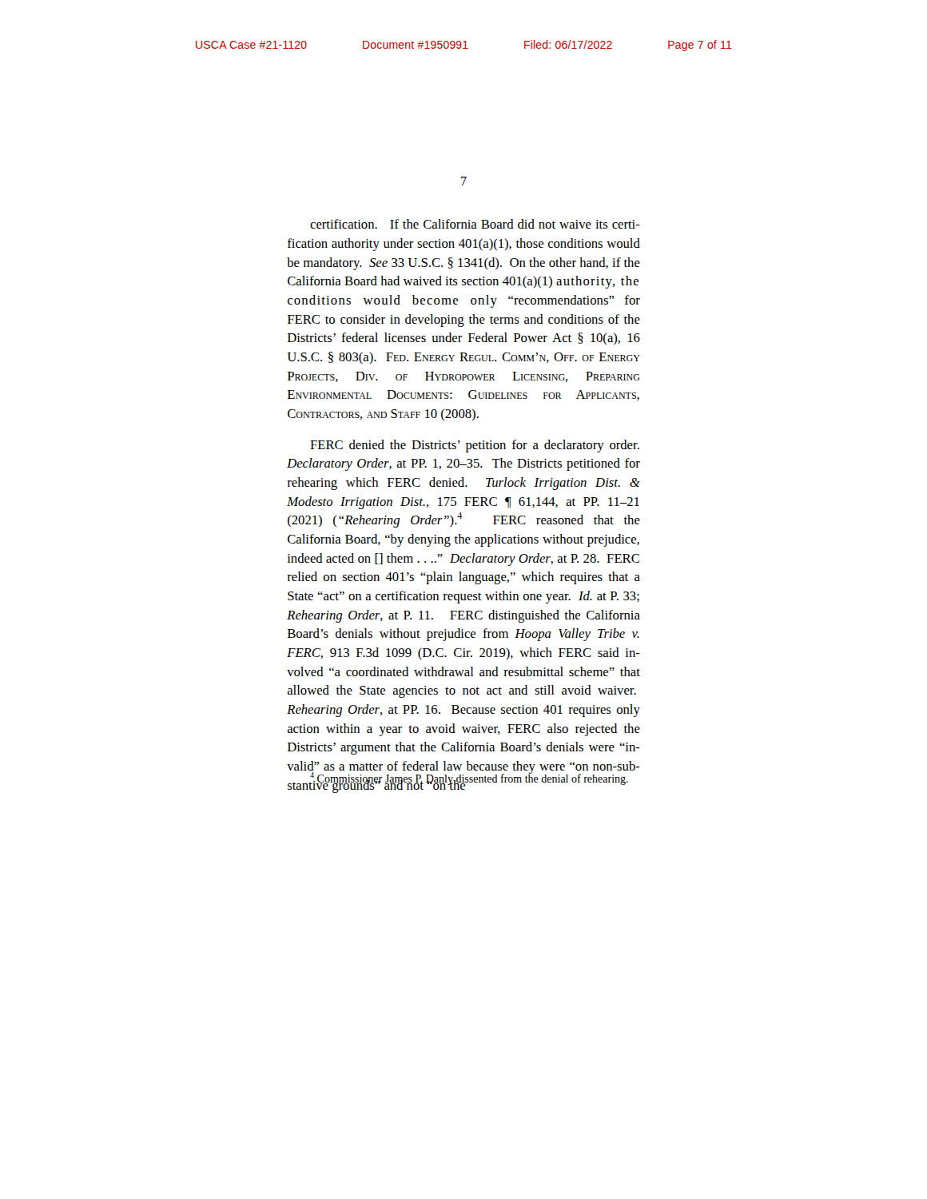USCA Case #21-1120 Document #1950991 Filed: 06/17/2022 Page 7 of 11
7
certification. If the California Board did not waive its certification authority under section 401(a)(1), those conditions would be mandatory. See 33 U.S.C. § 1341(d). On the other hand, if the California Board had waived its section 401(a)(1) authority, the conditions would become only “recommendations” for FERC to consider in developing the terms and conditions of the Districts’ federal licenses under Federal Power Act § 10(a), 16 U.S.C. § 803(a). Fed. Energy Regul. Comm’n, Off. of Energy Projects, Div. of Hydropower Licensing, Preparing Environmental Documents: Guidelines for Applicants, Contractors, and Staff 10 (2008).
FERC denied the Districts’ petition for a declaratory order. Declaratory Order, at PP. 1, 20–35. The Districts petitioned for rehearing which FERC denied. Turlock Irrigation Dist. & Modesto Irrigation Dist., 175 FERC ¶ 61,144, at PP. 11–21 (2021) (“Rehearing Order”).4 FERC reasoned that the California Board, “by denying the applications without prejudice, indeed acted on [] them . . ..” Declaratory Order, at P. 28. FERC relied on section 401’s “plain language,” which requires that a State “act” on a certification request within one year. Id. at P. 33; Rehearing Order, at P. 11. FERC distinguished the California Board’s denials without prejudice from Hoopa Valley Tribe v. FERC, 913 F.3d 1099 (D.C. Cir. 2019), which FERC said involved “a coordinated withdrawal and resubmittal scheme” that allowed the State agencies to not act and still avoid waiver. Rehearing Order, at PP. 16. Because section 401 requires only action within a year to avoid waiver, FERC also rejected the Districts’ argument that the California Board’s denials were “invalid” as a matter of federal law because they were “on non-substantive grounds” and not “on the
4 Commissioner James P. Danly dissented from the denial of rehearing.